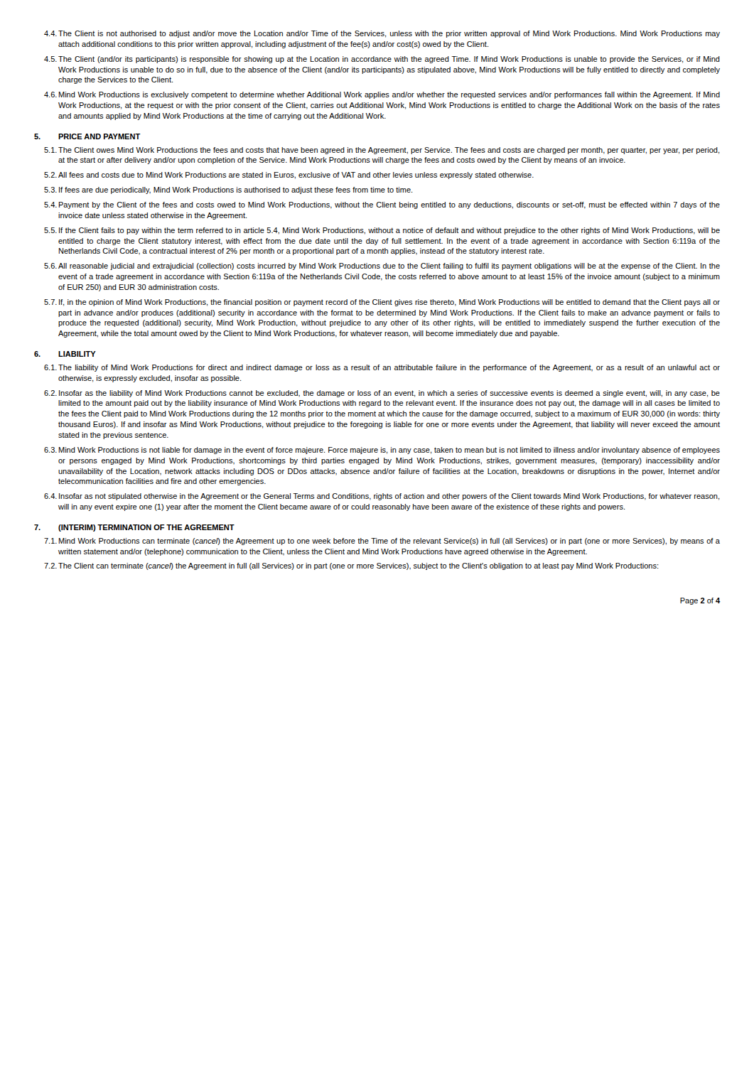4.4. The Client is not authorised to adjust and/or move the Location and/or Time of the Services, unless with the prior written approval of Mind Work Productions. Mind Work Productions may attach additional conditions to this prior written approval, including adjustment of the fee(s) and/or cost(s) owed by the Client.
4.5. The Client (and/or its participants) is responsible for showing up at the Location in accordance with the agreed Time. If Mind Work Productions is unable to provide the Services, or if Mind Work Productions is unable to do so in full, due to the absence of the Client (and/or its participants) as stipulated above, Mind Work Productions will be fully entitled to directly and completely charge the Services to the Client.
4.6. Mind Work Productions is exclusively competent to determine whether Additional Work applies and/or whether the requested services and/or performances fall within the Agreement. If Mind Work Productions, at the request or with the prior consent of the Client, carries out Additional Work, Mind Work Productions is entitled to charge the Additional Work on the basis of the rates and amounts applied by Mind Work Productions at the time of carrying out the Additional Work.
5. PRICE AND PAYMENT
5.1. The Client owes Mind Work Productions the fees and costs that have been agreed in the Agreement, per Service. The fees and costs are charged per month, per quarter, per year, per period, at the start or after delivery and/or upon completion of the Service. Mind Work Productions will charge the fees and costs owed by the Client by means of an invoice.
5.2. All fees and costs due to Mind Work Productions are stated in Euros, exclusive of VAT and other levies unless expressly stated otherwise.
5.3. If fees are due periodically, Mind Work Productions is authorised to adjust these fees from time to time.
5.4. Payment by the Client of the fees and costs owed to Mind Work Productions, without the Client being entitled to any deductions, discounts or set-off, must be effected within 7 days of the invoice date unless stated otherwise in the Agreement.
5.5. If the Client fails to pay within the term referred to in article 5.4, Mind Work Productions, without a notice of default and without prejudice to the other rights of Mind Work Productions, will be entitled to charge the Client statutory interest, with effect from the due date until the day of full settlement. In the event of a trade agreement in accordance with Section 6:119a of the Netherlands Civil Code, a contractual interest of 2% per month or a proportional part of a month applies, instead of the statutory interest rate.
5.6. All reasonable judicial and extrajudicial (collection) costs incurred by Mind Work Productions due to the Client failing to fulfil its payment obligations will be at the expense of the Client. In the event of a trade agreement in accordance with Section 6:119a of the Netherlands Civil Code, the costs referred to above amount to at least 15% of the invoice amount (subject to a minimum of EUR 250) and EUR 30 administration costs.
5.7. If, in the opinion of Mind Work Productions, the financial position or payment record of the Client gives rise thereto, Mind Work Productions will be entitled to demand that the Client pays all or part in advance and/or produces (additional) security in accordance with the format to be determined by Mind Work Productions. If the Client fails to make an advance payment or fails to produce the requested (additional) security, Mind Work Production, without prejudice to any other of its other rights, will be entitled to immediately suspend the further execution of the Agreement, while the total amount owed by the Client to Mind Work Productions, for whatever reason, will become immediately due and payable.
6. LIABILITY
6.1. The liability of Mind Work Productions for direct and indirect damage or loss as a result of an attributable failure in the performance of the Agreement, or as a result of an unlawful act or otherwise, is expressly excluded, insofar as possible.
6.2. Insofar as the liability of Mind Work Productions cannot be excluded, the damage or loss of an event, in which a series of successive events is deemed a single event, will, in any case, be limited to the amount paid out by the liability insurance of Mind Work Productions with regard to the relevant event. If the insurance does not pay out, the damage will in all cases be limited to the fees the Client paid to Mind Work Productions during the 12 months prior to the moment at which the cause for the damage occurred, subject to a maximum of EUR 30,000 (in words: thirty thousand Euros). If and insofar as Mind Work Productions, without prejudice to the foregoing is liable for one or more events under the Agreement, that liability will never exceed the amount stated in the previous sentence.
6.3. Mind Work Productions is not liable for damage in the event of force majeure. Force majeure is, in any case, taken to mean but is not limited to illness and/or involuntary absence of employees or persons engaged by Mind Work Productions, shortcomings by third parties engaged by Mind Work Productions, strikes, government measures, (temporary) inaccessibility and/or unavailability of the Location, network attacks including DOS or DDos attacks, absence and/or failure of facilities at the Location, breakdowns or disruptions in the power, Internet and/or telecommunication facilities and fire and other emergencies.
6.4. Insofar as not stipulated otherwise in the Agreement or the General Terms and Conditions, rights of action and other powers of the Client towards Mind Work Productions, for whatever reason, will in any event expire one (1) year after the moment the Client became aware of or could reasonably have been aware of the existence of these rights and powers.
7.(INTERIM) TERMINATION OF THE AGREEMENT
7.1. Mind Work Productions can terminate (cancel) the Agreement up to one week before the Time of the relevant Service(s) in full (all Services) or in part (one or more Services), by means of a written statement and/or (telephone) communication to the Client, unless the Client and Mind Work Productions have agreed otherwise in the Agreement.
7.2. The Client can terminate (cancel) the Agreement in full (all Services) or in part (one or more Services), subject to the Client's obligation to at least pay Mind Work Productions:
Page 2 of 4